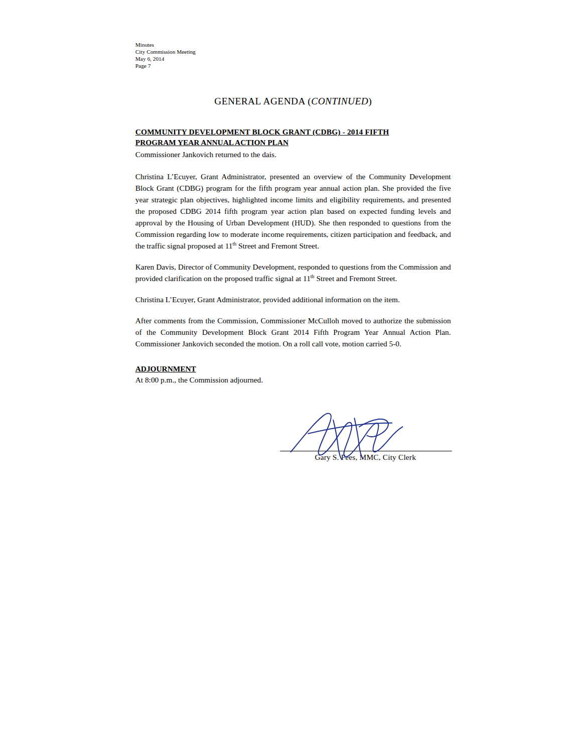Minutes
City Commission Meeting
May 6, 2014
Page 7
GENERAL AGENDA (CONTINUED)
COMMUNITY DEVELOPMENT BLOCK GRANT (CDBG) - 2014 FIFTH PROGRAM YEAR ANNUAL ACTION PLAN
Commissioner Jankovich returned to the dais.
Christina L’Ecuyer, Grant Administrator, presented an overview of the Community Development Block Grant (CDBG) program for the fifth program year annual action plan. She provided the five year strategic plan objectives, highlighted income limits and eligibility requirements, and presented the proposed CDBG 2014 fifth program year action plan based on expected funding levels and approval by the Housing of Urban Development (HUD). She then responded to questions from the Commission regarding low to moderate income requirements, citizen participation and feedback, and the traffic signal proposed at 11th Street and Fremont Street.
Karen Davis, Director of Community Development, responded to questions from the Commission and provided clarification on the proposed traffic signal at 11th Street and Fremont Street.
Christina L’Ecuyer, Grant Administrator, provided additional information on the item.
After comments from the Commission, Commissioner McCulloh moved to authorize the submission of the Community Development Block Grant 2014 Fifth Program Year Annual Action Plan. Commissioner Jankovich seconded the motion. On a roll call vote, motion carried 5-0.
ADJOURNMENT
At 8:00 p.m., the Commission adjourned.
Gary S. Fees, MMC, City Clerk